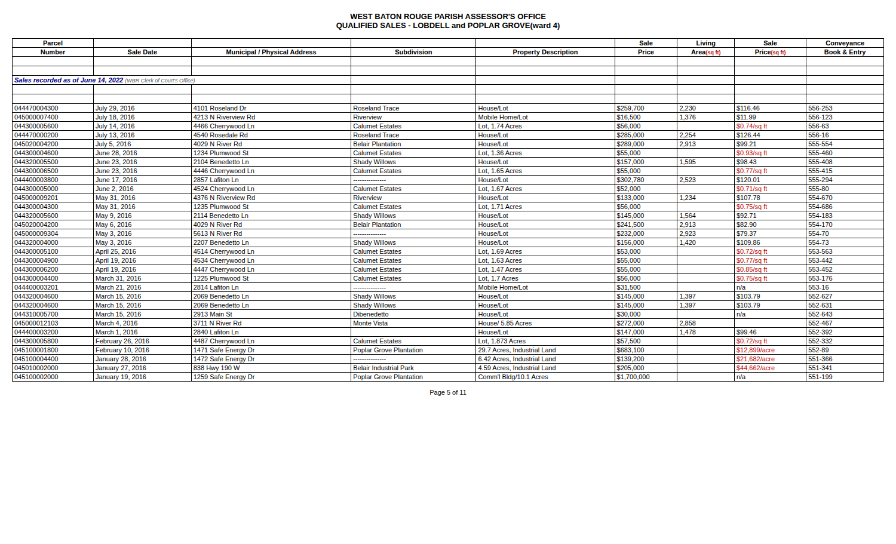WEST BATON ROUGE PARISH ASSESSOR'S OFFICE
QUALIFIED SALES - LOBDELL and POPLAR GROVE(ward 4)
| Sales recorded as of June 14, 2022 (WBR Clerk of Court's Office) | | | | | | |
| Parcel | | | | | Sale | Living | Sale | Conveyance |
| Number | Sale Date | Municipal / Physical Address | Subdivision | Property Description | Price | Area (sq ft) | Price (sq ft) | Book & Entry |
| 044470004300 | July 29, 2016 | 4101 Roseland Dr | Roseland Trace | House/Lot | $259,700 | 2,230 | $116.46 | 556-253 |
| 045000007400 | July 18, 2016 | 4213 N Riverview Rd | Riverview | Mobile Home/Lot | $16,500 | 1,376 | $11.99 | 556-123 |
| 044300005600 | July 14, 2016 | 4466 Cherrywood Ln | Calumet Estates | Lot, 1.74 Acres | $56,000 | | $0.74/sq ft | 556-63 |
| 044470000200 | July 13, 2016 | 4540 Rosedale Rd | Roseland Trace | House/Lot | $285,000 | 2,254 | $126.44 | 556-16 |
| 045020004200 | July 5, 2016 | 4029 N River Rd | Belair Plantation | House/Lot | $289,000 | 2,913 | $99.21 | 555-554 |
| 044300004600 | June 28, 2016 | 1234 Plumwood St | Calumet Estates | Lot, 1.36 Acres | $55,000 | | $0.93/sq ft | 555-460 |
| 044320005500 | June 23, 2016 | 2104 Benedetto Ln | Shady Willows | House/Lot | $157,000 | 1,595 | $98.43 | 555-408 |
| 044300006500 | June 23, 2016 | 4446 Cherrywood Ln | Calumet Estates | Lot, 1.65 Acres | $55,000 | | $0.77/sq ft | 555-415 |
| 044400003800 | June 17, 2016 | 2857 Lafiton Ln | --------------- | House/Lot | $302,780 | 2,523 | $120.01 | 555-294 |
| 044300005000 | June 2, 2016 | 4524 Cherrywood Ln | Calumet Estates | Lot, 1.67 Acres | $52,000 | | $0.71/sq ft | 555-80 |
| 045000009201 | May 31, 2016 | 4376 N Riverview Rd | Riverview | House/Lot | $133,000 | 1,234 | $107.78 | 554-670 |
| 044300004300 | May 31, 2016 | 1235 Plumwood St | Calumet Estates | Lot, 1.71 Acres | $56,000 | | $0.75/sq ft | 554-686 |
| 044320005600 | May 9, 2016 | 2114 Benedetto Ln | Shady Willows | House/Lot | $145,000 | 1,564 | $92.71 | 554-183 |
| 045020004200 | May 6, 2016 | 4029 N River Rd | Belair Plantation | House/Lot | $241,500 | 2,913 | $82.90 | 554-170 |
| 045000009304 | May 3, 2016 | 5613 N River Rd | --------------- | House/Lot | $232,000 | 2,923 | $79.37 | 554-70 |
| 044320004000 | May 3, 2016 | 2207 Benedetto Ln | Shady Willows | House/Lot | $156,000 | 1,420 | $109.86 | 554-73 |
| 044300005100 | April 25, 2016 | 4514 Cherrywood Ln | Calumet Estates | Lot, 1.69 Acres | $53,000 | | $0.72/sq ft | 553-563 |
| 044300004900 | April 19, 2016 | 4534 Cherrywood Ln | Calumet Estates | Lot, 1.63 Acres | $55,000 | | $0.77/sq ft | 553-442 |
| 044300006200 | April 19, 2016 | 4447 Cherrywood Ln | Calumet Estates | Lot, 1.47 Acres | $55,000 | | $0.85/sq ft | 553-452 |
| 044300004400 | March 31, 2016 | 1225 Plumwood St | Calumet Estates | Lot, 1.7 Acres | $56,000 | | $0.75/sq ft | 553-176 |
| 044400003201 | March 21, 2016 | 2814 Lafiton Ln | --------------- | Mobile Home/Lot | $31,500 | | n/a | 553-16 |
| 044320004600 | March 15, 2016 | 2069 Benedetto Ln | Shady Willows | House/Lot | $145,000 | 1,397 | $103.79 | 552-627 |
| 044320004600 | March 15, 2016 | 2069 Benedetto Ln | Shady Willows | House/Lot | $145,000 | 1,397 | $103.79 | 552-631 |
| 044310005700 | March 15, 2016 | 2913 Main St | Dibenedetto | House/Lot | $30,000 | | n/a | 552-643 |
| 045000012103 | March 4, 2016 | 3711 N River Rd | Monte Vista | House/ 5.85 Acres | $272,000 | 2,858 | | 552-467 |
| 044400003200 | March 1, 2016 | 2840 Lafiton Ln | | House/Lot | $147,000 | 1,478 | $99.46 | 552-392 |
| 044300005800 | February 26, 2016 | 4487 Cherrywood Ln | Calumet Estates | Lot, 1.873 Acres | $57,500 | | $0.72/sq ft | 552-332 |
| 045100001800 | February 10, 2016 | 1471 Safe Energy Dr | Poplar Grove Plantation | 29.7 Acres, Industrial Land | $683,100 | | $12,899/acre | 552-89 |
| 045100004400 | January 28, 2016 | 1472 Safe Energy Dr | --------------- | 6.42 Acres, Industrial Land | $139,200 | | $21,682/acre | 551-366 |
| 045010002000 | January 27, 2016 | 838 Hwy 190 W | Belair Industrial Park | 4.59 Acres, Industrial Land | $205,000 | | $44,662/acre | 551-341 |
| 045100002000 | January 19, 2016 | 1259 Safe Energy Dr | Poplar Grove Plantation | Comm'l Bldg/10.1 Acres | $1,700,000 | | n/a | 551-199 |
Page 5 of 11